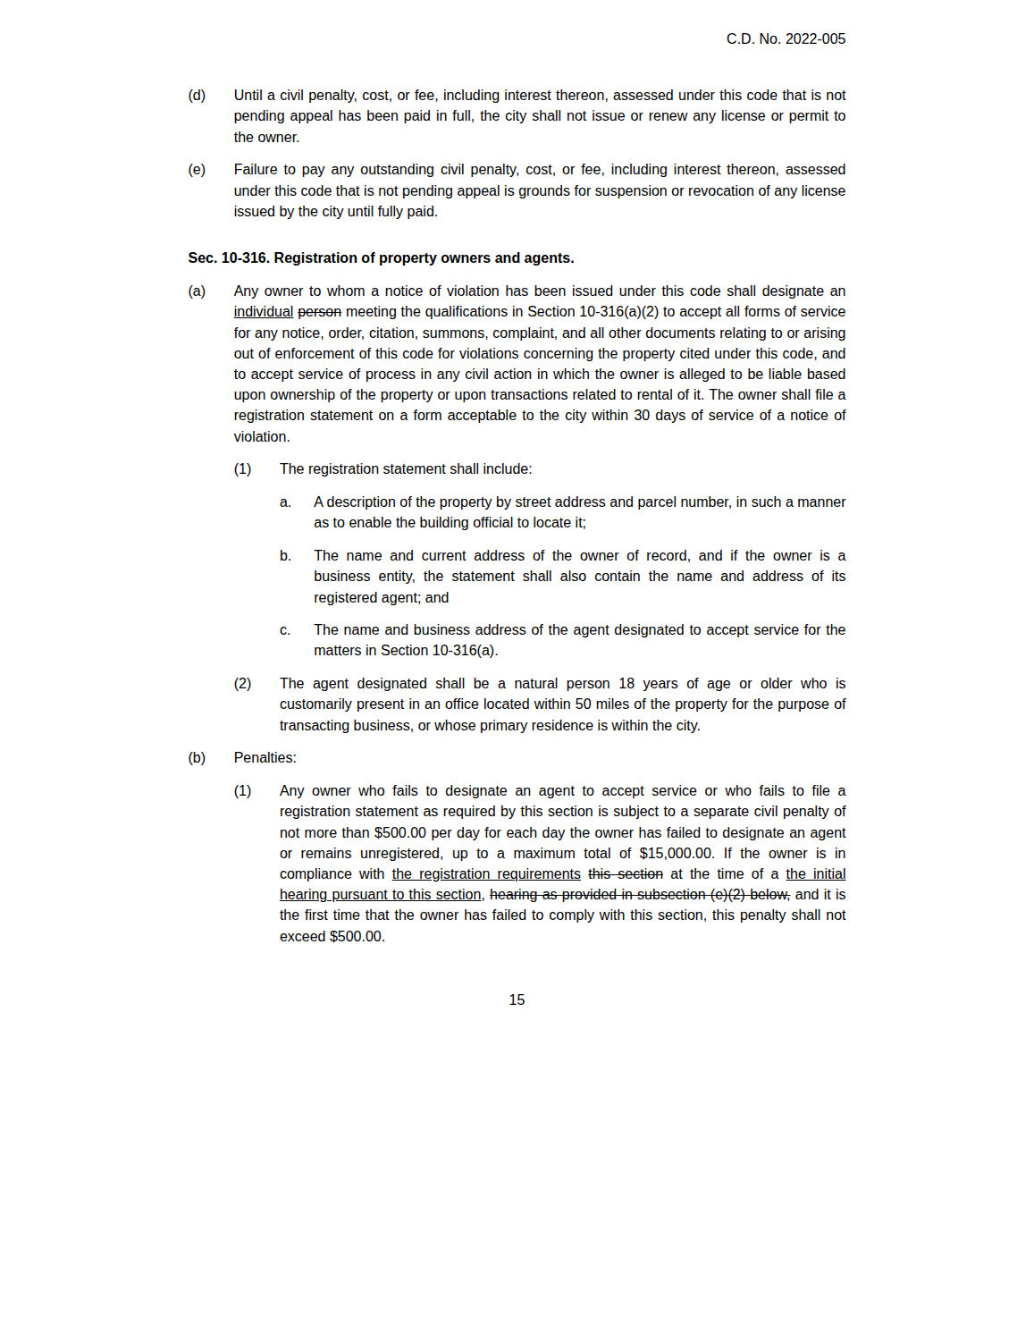C.D. No. 2022-005
(d) Until a civil penalty, cost, or fee, including interest thereon, assessed under this code that is not pending appeal has been paid in full, the city shall not issue or renew any license or permit to the owner.
(e) Failure to pay any outstanding civil penalty, cost, or fee, including interest thereon, assessed under this code that is not pending appeal is grounds for suspension or revocation of any license issued by the city until fully paid.
Sec. 10-316. Registration of property owners and agents.
(a) Any owner to whom a notice of violation has been issued under this code shall designate an individual person meeting the qualifications in Section 10-316(a)(2) to accept all forms of service for any notice, order, citation, summons, complaint, and all other documents relating to or arising out of enforcement of this code for violations concerning the property cited under this code, and to accept service of process in any civil action in which the owner is alleged to be liable based upon ownership of the property or upon transactions related to rental of it. The owner shall file a registration statement on a form acceptable to the city within 30 days of service of a notice of violation.
(1) The registration statement shall include:
a. A description of the property by street address and parcel number, in such a manner as to enable the building official to locate it;
b. The name and current address of the owner of record, and if the owner is a business entity, the statement shall also contain the name and address of its registered agent; and
c. The name and business address of the agent designated to accept service for the matters in Section 10-316(a).
(2) The agent designated shall be a natural person 18 years of age or older who is customarily present in an office located within 50 miles of the property for the purpose of transacting business, or whose primary residence is within the city.
(b) Penalties:
(1) Any owner who fails to designate an agent to accept service or who fails to file a registration statement as required by this section is subject to a separate civil penalty of not more than $500.00 per day for each day the owner has failed to designate an agent or remains unregistered, up to a maximum total of $15,000.00. If the owner is in compliance with the registration requirements this section at the time of a the initial hearing pursuant to this section, hearing as provided in subsection (e)(2) below, and it is the first time that the owner has failed to comply with this section, this penalty shall not exceed $500.00.
15